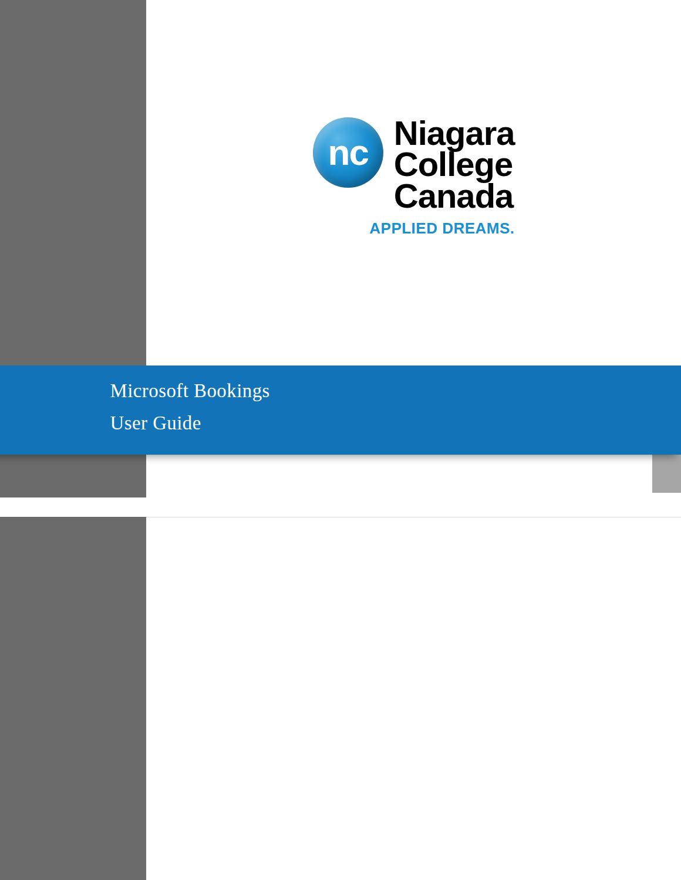nc
Niagara
College
Canada
APPLIED DREAMS.
Microsoft Bookings
User Guide